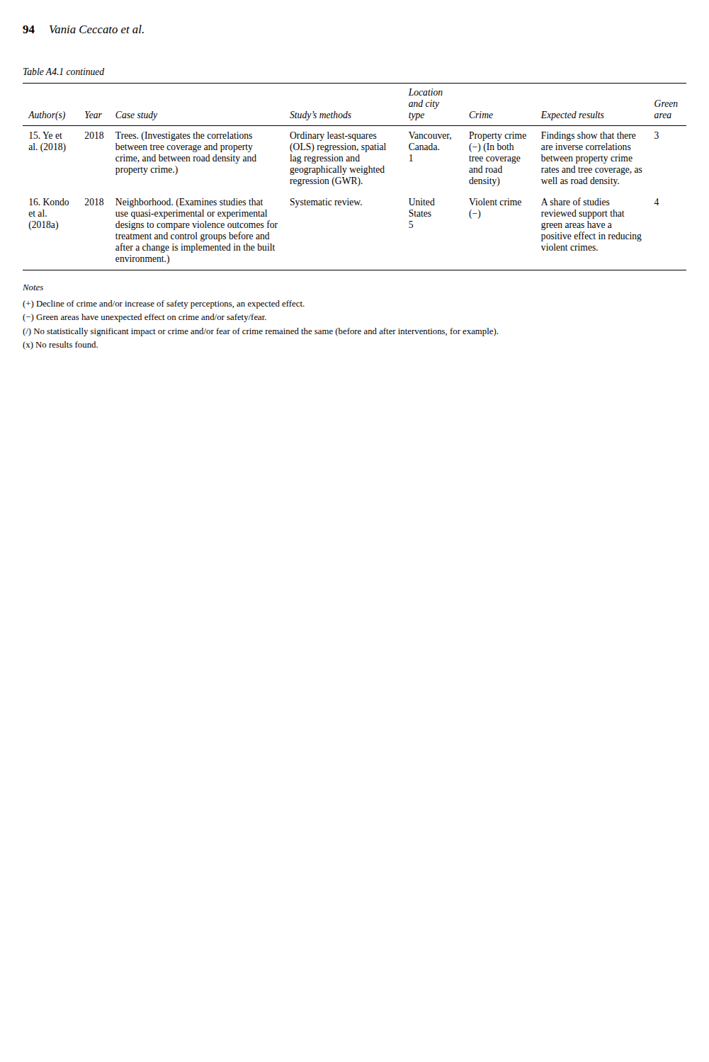94 Vania Ceccato et al.
Table A4.1 continued
| Author(s) | Year | Case study | Study’s methods | Location and city type | Crime | Expected results | Green area |
| --- | --- | --- | --- | --- | --- | --- | --- |
| 15. Ye et al. (2018) | 2018 | Trees. (Investigates the correlations between tree coverage and property crime, and between road density and property crime.) | Ordinary least-squares (OLS) regression, spatial lag regression and geographically weighted regression (GWR). | Vancouver, Canada. 1 | Property crime (−) (In both tree coverage and road density) | Findings show that there are inverse correlations between property crime rates and tree coverage, as well as road density. | 3 |
| 16. Kondo et al. (2018a) | 2018 | Neighborhood. (Examines studies that use quasi-experimental or experimental designs to compare violence outcomes for treatment and control groups before and after a change is implemented in the built environment.) | Systematic review. | United States 5 | Violent crime (−) | A share of studies reviewed support that green areas have a positive effect in reducing violent crimes. | 4 |
Notes
(+) Decline of crime and/or increase of safety perceptions, an expected effect.
(−) Green areas have unexpected effect on crime and/or safety/fear.
(/) No statistically significant impact or crime and/or fear of crime remained the same (before and after interventions, for example).
(x) No results found.